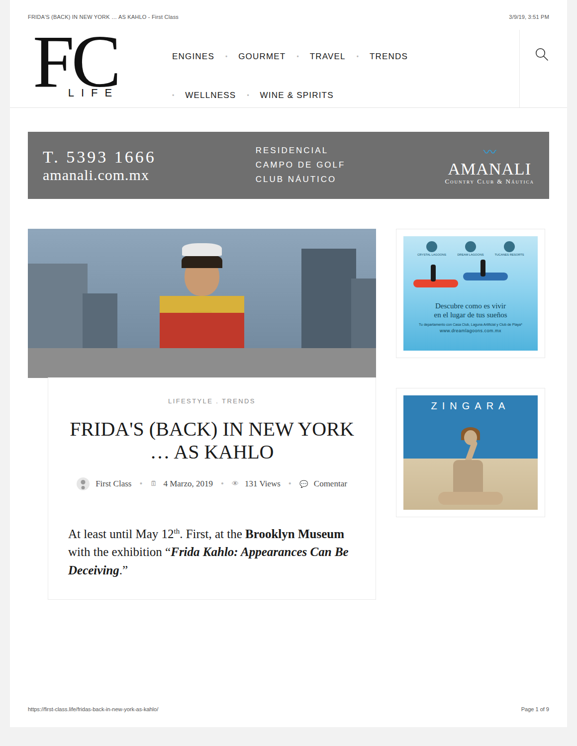FRIDA'S (BACK) IN NEW YORK … AS KAHLO - First Class 3/9/19, 3:51 PM
FC LIFE
ENGINES
GOURMET
TRAVEL
TRENDS
WELLNESS
WINE & SPIRITS
T. 5393 1666
amanali.com.mx
RESIDENCIAL
CAMPO DE GOLF
CLUB NÁUTICO
〰
AMANALI
Country Club & Náutica
LIFESTYLE . TRENDS
FRIDA'S (BACK) IN NEW YORK … AS KAHLO
First Class • 🗓 4 Marzo, 2019 • 👁 131 Views • 💬 Comentar
At least until May 12th. First, at the Brooklyn Museum with the exhibition “Frida Kahlo: Appearances Can Be Deceiving.”
CRYSTAL LAGOONS DREAM LAGOONS TUCANES RESORTS
Descubre como es vivir
en el lugar de tus sueños
Tu departamento con Casa Club, Laguna Artificial y Club de Playa*
www.dreamlagoons.com.mx
ZINGARA
https://first-class.life/fridas-back-in-new-york-as-kahlo/ Page 1 of 9